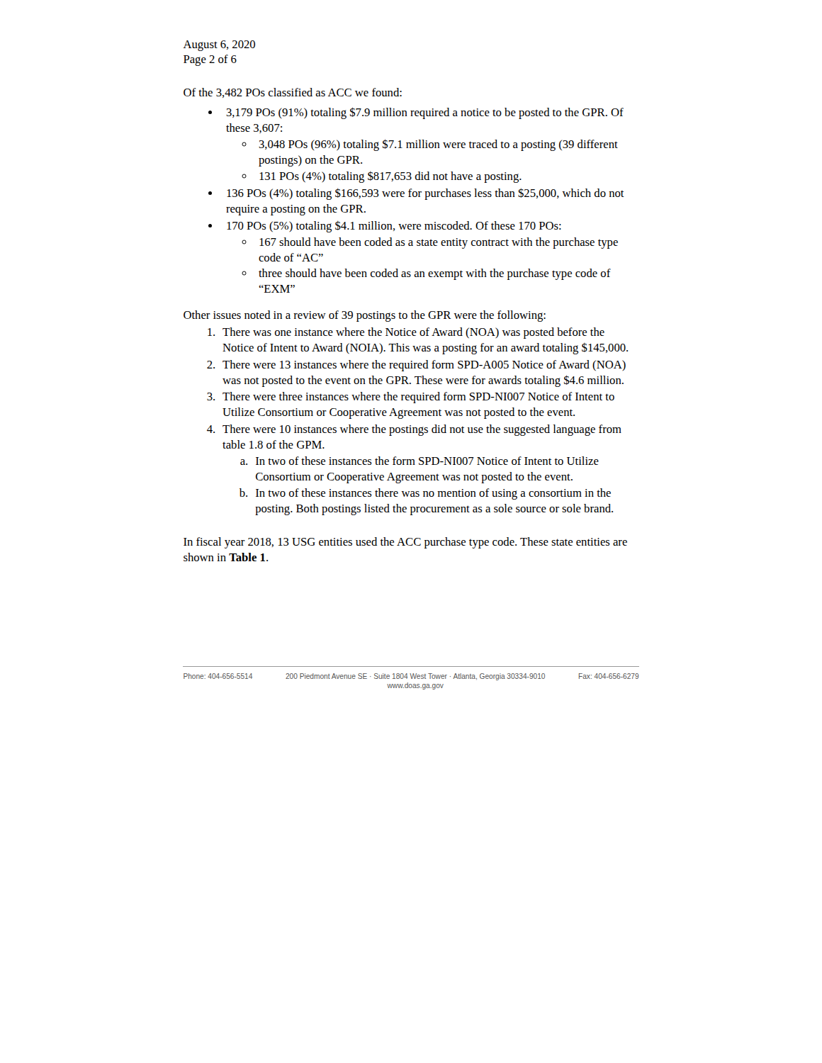August 6, 2020
Page 2 of 6
Of the 3,482 POs classified as ACC we found:
3,179 POs (91%) totaling $7.9 million required a notice to be posted to the GPR. Of these 3,607:
3,048 POs (96%) totaling $7.1 million were traced to a posting (39 different postings) on the GPR.
131 POs (4%) totaling $817,653 did not have a posting.
136 POs (4%) totaling $166,593 were for purchases less than $25,000, which do not require a posting on the GPR.
170 POs (5%) totaling $4.1 million, were miscoded. Of these 170 POs:
167 should have been coded as a state entity contract with the purchase type code of “AC”
three should have been coded as an exempt with the purchase type code of “EXM”
Other issues noted in a review of 39 postings to the GPR were the following:
There was one instance where the Notice of Award (NOA) was posted before the Notice of Intent to Award (NOIA). This was a posting for an award totaling $145,000.
There were 13 instances where the required form SPD-A005 Notice of Award (NOA) was not posted to the event on the GPR. These were for awards totaling $4.6 million.
There were three instances where the required form SPD-NI007 Notice of Intent to Utilize Consortium or Cooperative Agreement was not posted to the event.
There were 10 instances where the postings did not use the suggested language from table 1.8 of the GPM.
In two of these instances the form SPD-NI007 Notice of Intent to Utilize Consortium or Cooperative Agreement was not posted to the event.
In two of these instances there was no mention of using a consortium in the posting. Both postings listed the procurement as a sole source or sole brand.
In fiscal year 2018, 13 USG entities used the ACC purchase type code. These state entities are shown in Table 1.
Phone: 404-656-5514
200 Piedmont Avenue SE · Suite 1804 West Tower · Atlanta, Georgia 30334-9010
www.doas.ga.gov
Fax: 404-656-6279